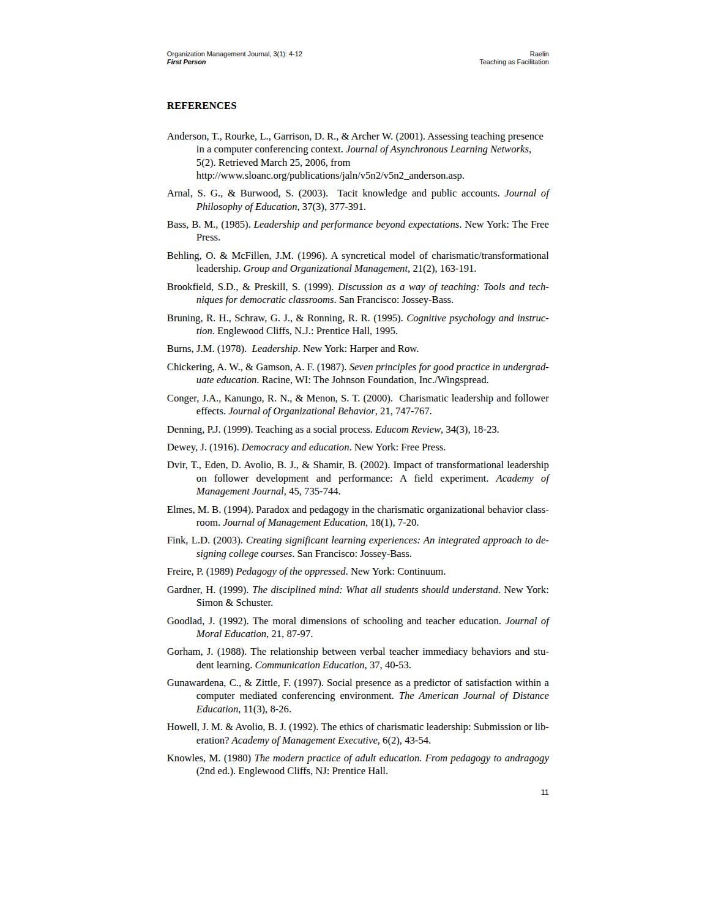Organization Management Journal, 3(1): 4-12
Raelin
First Person
Teaching as Facilitation
REFERENCES
Anderson, T., Rourke, L., Garrison, D. R., & Archer W. (2001). Assessing teaching presence in a computer conferencing context. Journal of Asynchronous Learning Networks, 5(2). Retrieved March 25, 2006, from
http://www.sloanc.org/publications/jaln/v5n2/v5n2_anderson.asp.
Arnal, S. G., & Burwood, S. (2003). Tacit knowledge and public accounts. Journal of Philosophy of Education, 37(3), 377-391.
Bass, B. M., (1985). Leadership and performance beyond expectations. New York: The Free Press.
Behling, O. & McFillen, J.M. (1996). A syncretical model of charismatic/transformational leadership. Group and Organizational Management, 21(2), 163-191.
Brookfield, S.D., & Preskill, S. (1999). Discussion as a way of teaching: Tools and techniques for democratic classrooms. San Francisco: Jossey-Bass.
Bruning, R. H., Schraw, G. J., & Ronning, R. R. (1995). Cognitive psychology and instruction. Englewood Cliffs, N.J.: Prentice Hall, 1995.
Burns, J.M. (1978). Leadership. New York: Harper and Row.
Chickering, A. W., & Gamson, A. F. (1987). Seven principles for good practice in undergraduate education. Racine, WI: The Johnson Foundation, Inc./Wingspread.
Conger, J.A., Kanungo, R. N., & Menon, S. T. (2000). Charismatic leadership and follower effects. Journal of Organizational Behavior, 21, 747-767.
Denning, P.J. (1999). Teaching as a social process. Educom Review, 34(3), 18-23.
Dewey, J. (1916). Democracy and education. New York: Free Press.
Dvir, T., Eden, D. Avolio, B. J., & Shamir, B. (2002). Impact of transformational leadership on follower development and performance: A field experiment. Academy of Management Journal, 45, 735-744.
Elmes, M. B. (1994). Paradox and pedagogy in the charismatic organizational behavior classroom. Journal of Management Education, 18(1), 7-20.
Fink, L.D. (2003). Creating significant learning experiences: An integrated approach to designing college courses. San Francisco: Jossey-Bass.
Freire, P. (1989) Pedagogy of the oppressed. New York: Continuum.
Gardner, H. (1999). The disciplined mind: What all students should understand. New York: Simon & Schuster.
Goodlad, J. (1992). The moral dimensions of schooling and teacher education. Journal of Moral Education, 21, 87-97.
Gorham, J. (1988). The relationship between verbal teacher immediacy behaviors and student learning. Communication Education, 37, 40-53.
Gunawardena, C., & Zittle, F. (1997). Social presence as a predictor of satisfaction within a computer mediated conferencing environment. The American Journal of Distance Education, 11(3), 8-26.
Howell, J. M. & Avolio, B. J. (1992). The ethics of charismatic leadership: Submission or liberation? Academy of Management Executive, 6(2), 43-54.
Knowles, M. (1980) The modern practice of adult education. From pedagogy to andragogy (2nd ed.). Englewood Cliffs, NJ: Prentice Hall.
11